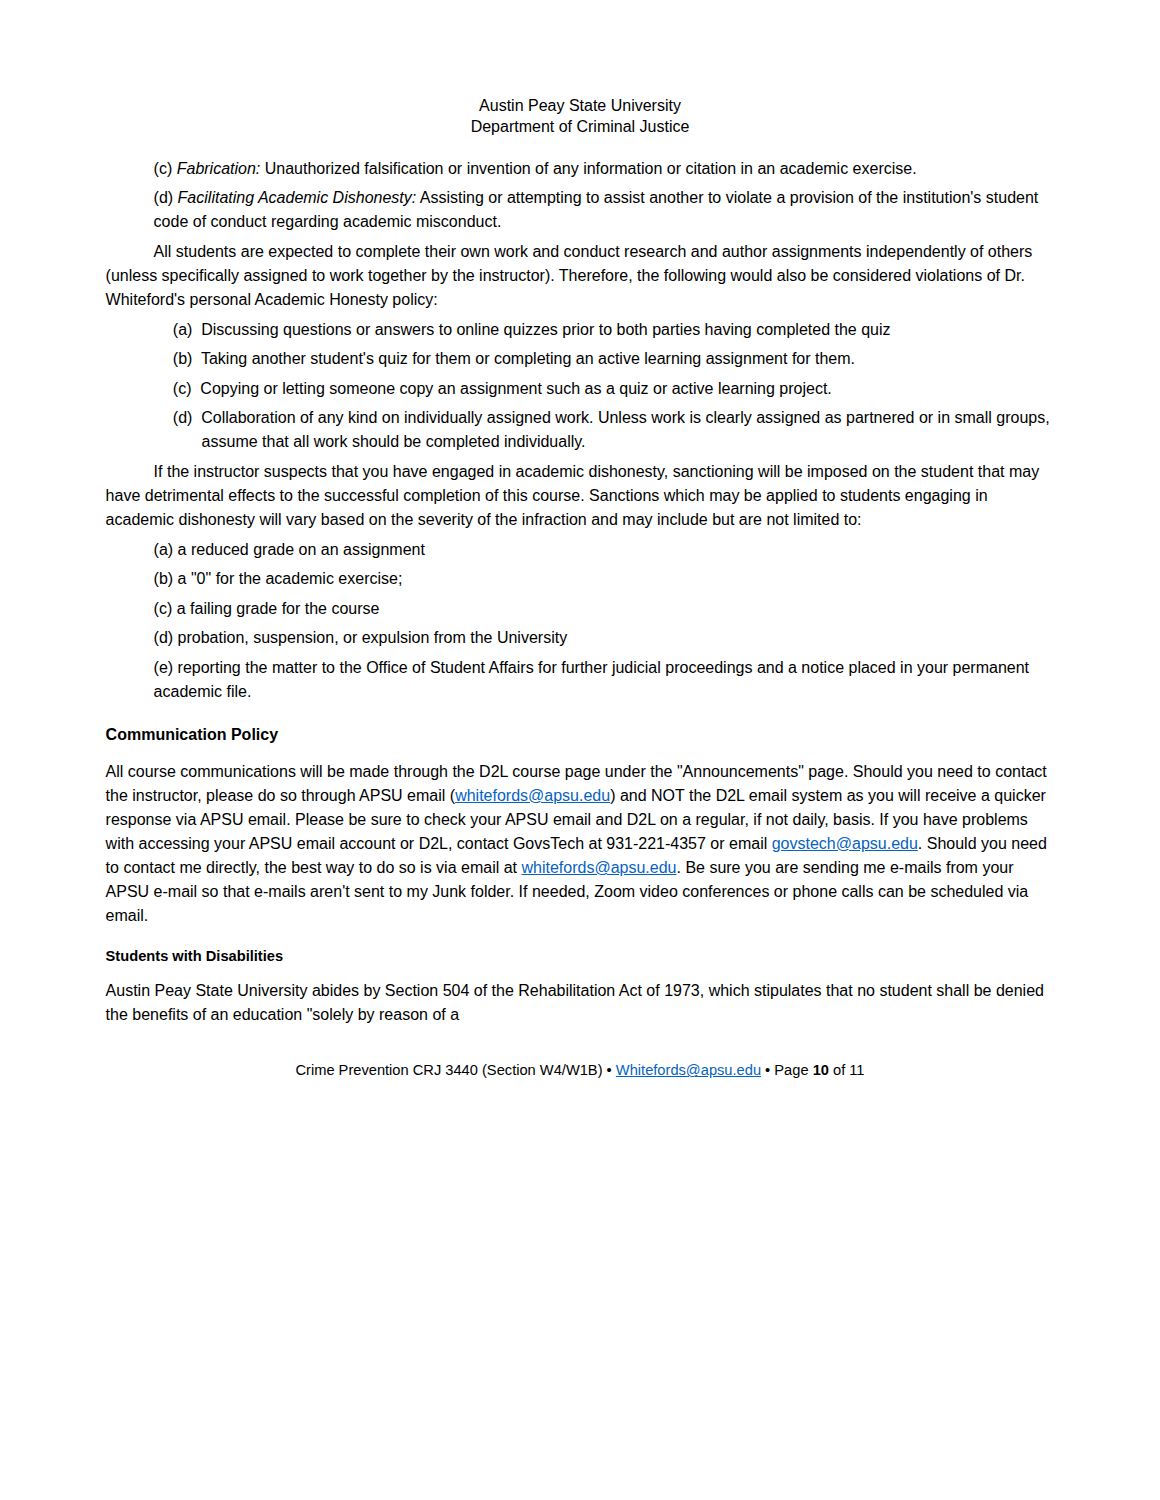Austin Peay State University
Department of Criminal Justice
(c) Fabrication: Unauthorized falsification or invention of any information or citation in an academic exercise.
(d) Facilitating Academic Dishonesty: Assisting or attempting to assist another to violate a provision of the institution's student code of conduct regarding academic misconduct.
All students are expected to complete their own work and conduct research and author assignments independently of others (unless specifically assigned to work together by the instructor). Therefore, the following would also be considered violations of Dr. Whiteford's personal Academic Honesty policy:
(a) Discussing questions or answers to online quizzes prior to both parties having completed the quiz
(b) Taking another student's quiz for them or completing an active learning assignment for them.
(c) Copying or letting someone copy an assignment such as a quiz or active learning project.
(d) Collaboration of any kind on individually assigned work. Unless work is clearly assigned as partnered or in small groups, assume that all work should be completed individually.
If the instructor suspects that you have engaged in academic dishonesty, sanctioning will be imposed on the student that may have detrimental effects to the successful completion of this course. Sanctions which may be applied to students engaging in academic dishonesty will vary based on the severity of the infraction and may include but are not limited to:
(a) a reduced grade on an assignment
(b) a "0" for the academic exercise;
(c) a failing grade for the course
(d) probation, suspension, or expulsion from the University
(e) reporting the matter to the Office of Student Affairs for further judicial proceedings and a notice placed in your permanent academic file.
Communication Policy
All course communications will be made through the D2L course page under the "Announcements" page. Should you need to contact the instructor, please do so through APSU email (whitefords@apsu.edu) and NOT the D2L email system as you will receive a quicker response via APSU email. Please be sure to check your APSU email and D2L on a regular, if not daily, basis. If you have problems with accessing your APSU email account or D2L, contact GovsTech at 931-221-4357 or email govstech@apsu.edu. Should you need to contact me directly, the best way to do so is via email at whitefords@apsu.edu. Be sure you are sending me e-mails from your APSU e-mail so that e-mails aren't sent to my Junk folder. If needed, Zoom video conferences or phone calls can be scheduled via email.
Students with Disabilities
Austin Peay State University abides by Section 504 of the Rehabilitation Act of 1973, which stipulates that no student shall be denied the benefits of an education "solely by reason of a
Crime Prevention CRJ 3440 (Section W4/W1B) • Whitefords@apsu.edu • Page 10 of 11